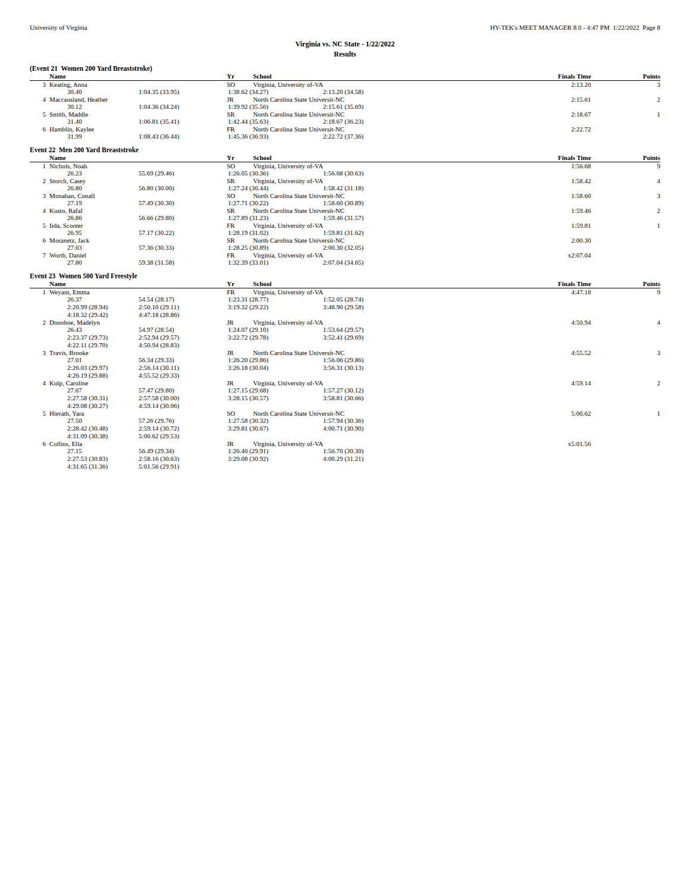University of Virginia
HY-TEK's MEET MANAGER 8.0 - 4:47 PM 1/22/2022 Page 8
Virginia vs. NC State - 1/22/2022
Results
(Event 21 Women 200 Yard Breaststroke)
| | Name | Yr | School | Finals Time | Points |
| --- | --- | --- | --- | --- | --- |
| 3 | Keating, Anna | SO | Virginia, University of-VA | 2:13.20 | 3 |
| | 30.40 1:04.35 (33.95) 1:38.62 (34.27) 2:13.20 (34.58) |
| 4 | Maccausland, Heather | JR | North Carolina State Universit-NC | 2:15.61 | 2 |
| | 30.12 1:04.36 (34.24) 1:39.92 (35.56) 2:15.61 (35.69) |
| 5 | Smith, Maddie | SR | North Carolina State Universit-NC | 2:18.67 | 1 |
| | 31.40 1:06.81 (35.41) 1:42.44 (35.63) 2:18.67 (36.23) |
| 6 | Hamblin, Kaylee | FR | North Carolina State Universit-NC | 2:22.72 | |
| | 31.99 1:08.43 (36.44) 1:45.36 (36.93) 2:22.72 (37.36) |
Event 22 Men 200 Yard Breaststroke
| | Name | Yr | School | Finals Time | Points |
| --- | --- | --- | --- | --- | --- |
| 1 | Nichols, Noah | SO | Virginia, University of-VA | 1:56.68 | 9 |
| | 26.23 55.69 (29.46) 1:26.05 (30.36) 1:56.68 (30.63) |
| 2 | Storch, Casey | SR | Virginia, University of-VA | 1:58.42 | 4 |
| | 26.80 56.80 (30.00) 1:27.24 (30.44) 1:58.42 (31.18) |
| 3 | Monahan, Conall | SO | North Carolina State Universit-NC | 1:58.60 | 3 |
| | 27.19 57.49 (30.30) 1:27.71 (30.22) 1:58.60 (30.89) |
| 4 | Kusto, Rafal | SR | North Carolina State Universit-NC | 1:59.46 | 2 |
| | 26.86 56.66 (29.80) 1:27.89 (31.23) 1:59.46 (31.57) |
| 5 | Iida, Scooter | FR | Virginia, University of-VA | 1:59.81 | 1 |
| | 26.95 57.17 (30.22) 1:28.19 (31.02) 1:59.81 (31.62) |
| 6 | Moranetz, Jack | SR | North Carolina State Universit-NC | 2:00.30 | |
| | 27.03 57.36 (30.33) 1:28.25 (30.89) 2:00.30 (32.05) |
| 7 | Worth, Daniel | FR | Virginia, University of-VA | x2:07.04 | |
| | 27.80 59.38 (31.58) 1:32.39 (33.01) 2:07.04 (34.65) |
Event 23 Women 500 Yard Freestyle
| | Name | Yr | School | Finals Time | Points |
| --- | --- | --- | --- | --- | --- |
| 1 | Weyant, Emma | FR | Virginia, University of-VA | 4:47.18 | 9 |
| | 26.37 54.54 (28.17) 1:23.31 (28.77) 1:52.05 (28.74) |
| | 2:20.99 (28.94) 2:50.10 (29.11) 3:19.32 (29.22) 3:48.90 (29.58) |
| | 4:18.32 (29.42) 4:47.18 (28.86) |
| 2 | Donohoe, Madelyn | JR | Virginia, University of-VA | 4:50.94 | 4 |
| | 26.43 54.97 (28.54) 1:24.07 (29.10) 1:53.64 (29.57) |
| | 2:23.37 (29.73) 2:52.94 (29.57) 3:22.72 (29.78) 3:52.41 (29.69) |
| | 4:22.11 (29.70) 4:50.94 (28.83) |
| 3 | Travis, Brooke | JR | North Carolina State Universit-NC | 4:55.52 | 3 |
| | 27.01 56.34 (29.33) 1:26.20 (29.86) 1:56.06 (29.86) |
| | 2:26.03 (29.97) 2:56.14 (30.11) 3:26.18 (30.04) 3:56.31 (30.13) |
| | 4:26.19 (29.88) 4:55.52 (29.33) |
| 4 | Kulp, Caroline | JR | Virginia, University of-VA | 4:59.14 | 2 |
| | 27.67 57.47 (29.80) 1:27.15 (29.68) 1:57.27 (30.12) |
| | 2:27.58 (30.31) 2:57.58 (30.00) 3:28.15 (30.57) 3:58.81 (30.66) |
| | 4:29.08 (30.27) 4:59.14 (30.06) |
| 5 | Hierath, Yara | SO | North Carolina State Universit-NC | 5:00.62 | 1 |
| | 27.50 57.26 (29.76) 1:27.58 (30.32) 1:57.94 (30.36) |
| | 2:28.42 (30.48) 2:59.14 (30.72) 3:29.81 (30.67) 4:00.71 (30.90) |
| | 4:31.09 (30.38) 5:00.62 (29.53) |
| 6 | Collins, Ella | JR | Virginia, University of-VA | x5:01.56 | |
| | 27.15 56.49 (29.34) 1:26.40 (29.91) 1:56.70 (30.30) |
| | 2:27.53 (30.83) 2:58.16 (30.63) 3:29.08 (30.92) 4:00.29 (31.21) |
| | 4:31.65 (31.36) 5:01.56 (29.91) |